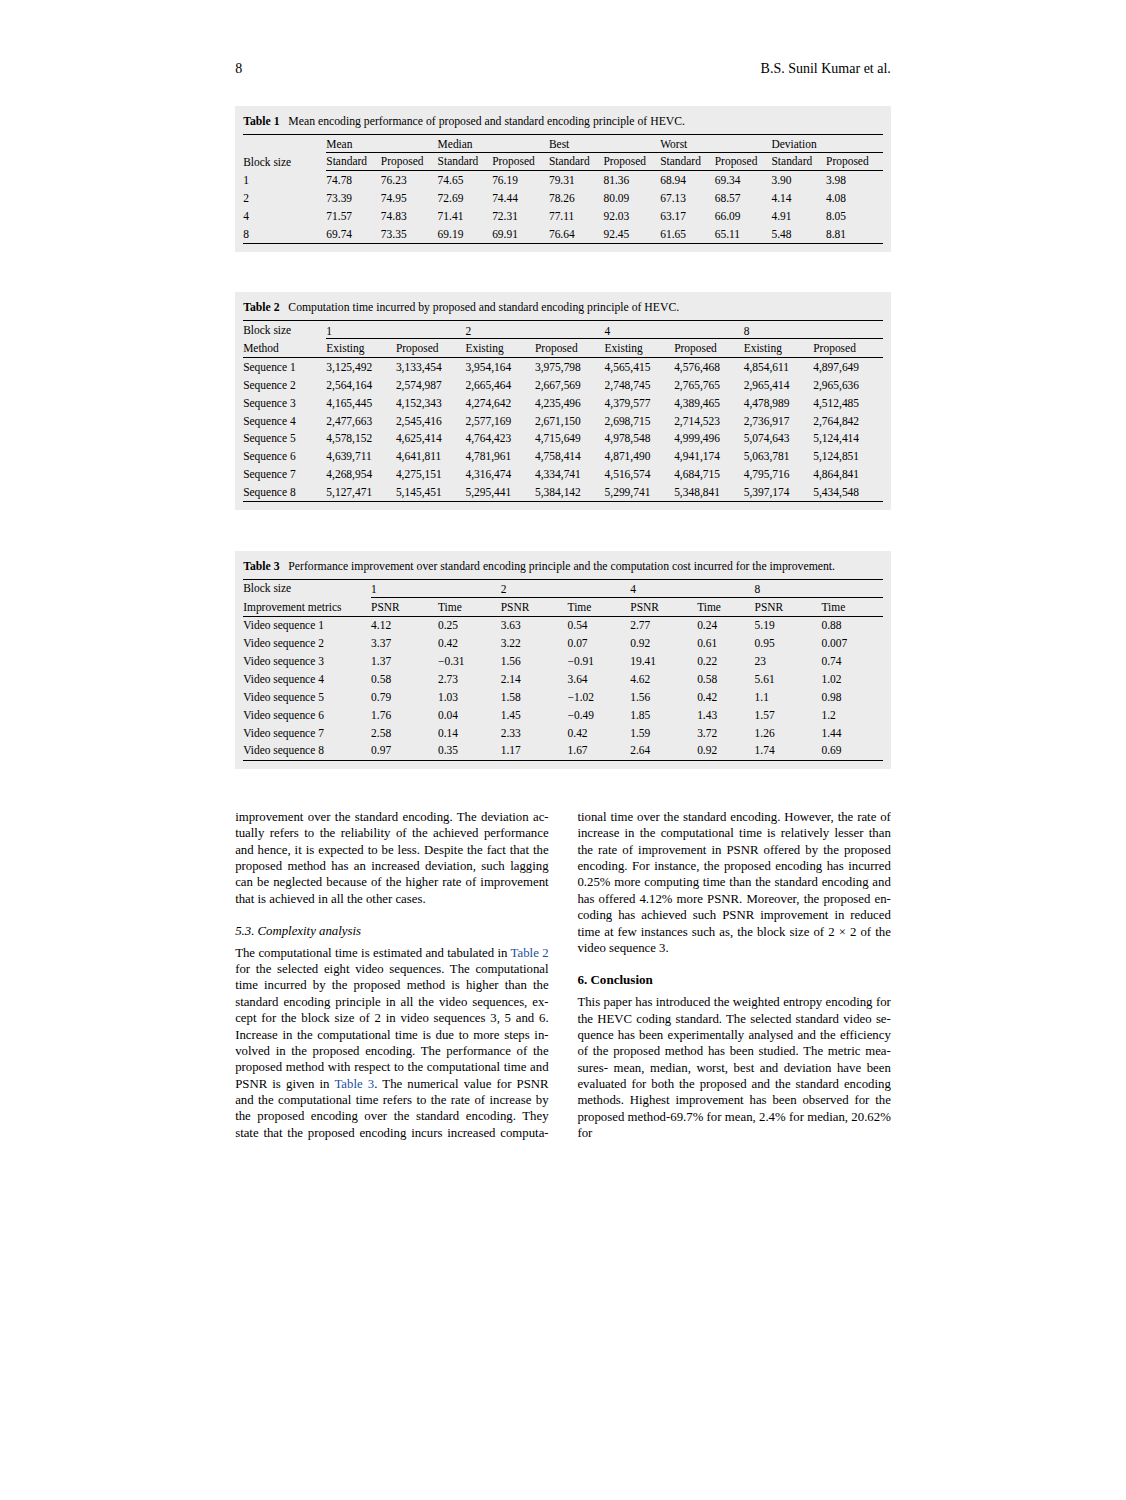8
B.S. Sunil Kumar et al.
Table 1 Mean encoding performance of proposed and standard encoding principle of HEVC.
| Block size | Mean | Median | Best | Worst | Deviation |
| --- | --- | --- | --- | --- | --- |
| Standard | Proposed | Standard | Proposed | Standard | Proposed | Standard | Proposed | Standard | Proposed |
| 1 | 74.78 | 76.23 | 74.65 | 76.19 | 79.31 | 81.36 | 68.94 | 69.34 | 3.90 | 3.98 |
| 2 | 73.39 | 74.95 | 72.69 | 74.44 | 78.26 | 80.09 | 67.13 | 68.57 | 4.14 | 4.08 |
| 4 | 71.57 | 74.83 | 71.41 | 72.31 | 77.11 | 92.03 | 63.17 | 66.09 | 4.91 | 8.05 |
| 8 | 69.74 | 73.35 | 69.19 | 69.91 | 76.64 | 92.45 | 61.65 | 65.11 | 5.48 | 8.81 |
Table 2 Computation time incurred by proposed and standard encoding principle of HEVC.
| Block size | 1 | 2 | 4 | 8 |
| --- | --- | --- | --- | --- |
| Method | Existing | Proposed | Existing | Proposed | Existing | Proposed | Existing | Proposed |
| Sequence 1 | 3,125,492 | 3,133,454 | 3,954,164 | 3,975,798 | 4,565,415 | 4,576,468 | 4,854,611 | 4,897,649 |
| Sequence 2 | 2,564,164 | 2,574,987 | 2,665,464 | 2,667,569 | 2,748,745 | 2,765,765 | 2,965,414 | 2,965,636 |
| Sequence 3 | 4,165,445 | 4,152,343 | 4,274,642 | 4,235,496 | 4,379,577 | 4,389,465 | 4,478,989 | 4,512,485 |
| Sequence 4 | 2,477,663 | 2,545,416 | 2,577,169 | 2,671,150 | 2,698,715 | 2,714,523 | 2,736,917 | 2,764,842 |
| Sequence 5 | 4,578,152 | 4,625,414 | 4,764,423 | 4,715,649 | 4,978,548 | 4,999,496 | 5,074,643 | 5,124,414 |
| Sequence 6 | 4,639,711 | 4,641,811 | 4,781,961 | 4,758,414 | 4,871,490 | 4,941,174 | 5,063,781 | 5,124,851 |
| Sequence 7 | 4,268,954 | 4,275,151 | 4,316,474 | 4,334,741 | 4,516,574 | 4,684,715 | 4,795,716 | 4,864,841 |
| Sequence 8 | 5,127,471 | 5,145,451 | 5,295,441 | 5,384,142 | 5,299,741 | 5,348,841 | 5,397,174 | 5,434,548 |
Table 3 Performance improvement over standard encoding principle and the computation cost incurred for the improvement.
| Block size | 1 | 2 | 4 | 8 |
| --- | --- | --- | --- | --- |
| Improvement metrics | PSNR | Time | PSNR | Time | PSNR | Time | PSNR | Time |
| Video sequence 1 | 4.12 | 0.25 | 3.63 | 0.54 | 2.77 | 0.24 | 5.19 | 0.88 |
| Video sequence 2 | 3.37 | 0.42 | 3.22 | 0.07 | 0.92 | 0.61 | 0.95 | 0.007 |
| Video sequence 3 | 1.37 | −0.31 | 1.56 | −0.91 | 19.41 | 0.22 | 23 | 0.74 |
| Video sequence 4 | 0.58 | 2.73 | 2.14 | 3.64 | 4.62 | 0.58 | 5.61 | 1.02 |
| Video sequence 5 | 0.79 | 1.03 | 1.58 | −1.02 | 1.56 | 0.42 | 1.1 | 0.98 |
| Video sequence 6 | 1.76 | 0.04 | 1.45 | −0.49 | 1.85 | 1.43 | 1.57 | 1.2 |
| Video sequence 7 | 2.58 | 0.14 | 2.33 | 0.42 | 1.59 | 3.72 | 1.26 | 1.44 |
| Video sequence 8 | 0.97 | 0.35 | 1.17 | 1.67 | 2.64 | 0.92 | 1.74 | 0.69 |
improvement over the standard encoding. The deviation actually refers to the reliability of the achieved performance and hence, it is expected to be less. Despite the fact that the proposed method has an increased deviation, such lagging can be neglected because of the higher rate of improvement that is achieved in all the other cases.
5.3. Complexity analysis
The computational time is estimated and tabulated in Table 2 for the selected eight video sequences. The computational time incurred by the proposed method is higher than the standard encoding principle in all the video sequences, except for the block size of 2 in video sequences 3, 5 and 6. Increase in the computational time is due to more steps involved in the proposed encoding. The performance of the proposed method with respect to the computational time and PSNR is given in Table 3. The numerical value for PSNR and the computational time refers to the rate of increase by the proposed encoding over the standard encoding. They state that the proposed encoding incurs increased computational time over the standard encoding. However, the rate of increase in the computational time is relatively lesser than the rate of improvement in PSNR offered by the proposed encoding. For instance, the proposed encoding has incurred 0.25% more computing time than the standard encoding and has offered 4.12% more PSNR. Moreover, the proposed encoding has achieved such PSNR improvement in reduced time at few instances such as, the block size of 2 × 2 of the video sequence 3.
6. Conclusion
This paper has introduced the weighted entropy encoding for the HEVC coding standard. The selected standard video sequence has been experimentally analysed and the efficiency of the proposed method has been studied. The metric measures- mean, median, worst, best and deviation have been evaluated for both the proposed and the standard encoding methods. Highest improvement has been observed for the proposed method-69.7% for mean, 2.4% for median, 20.62% for